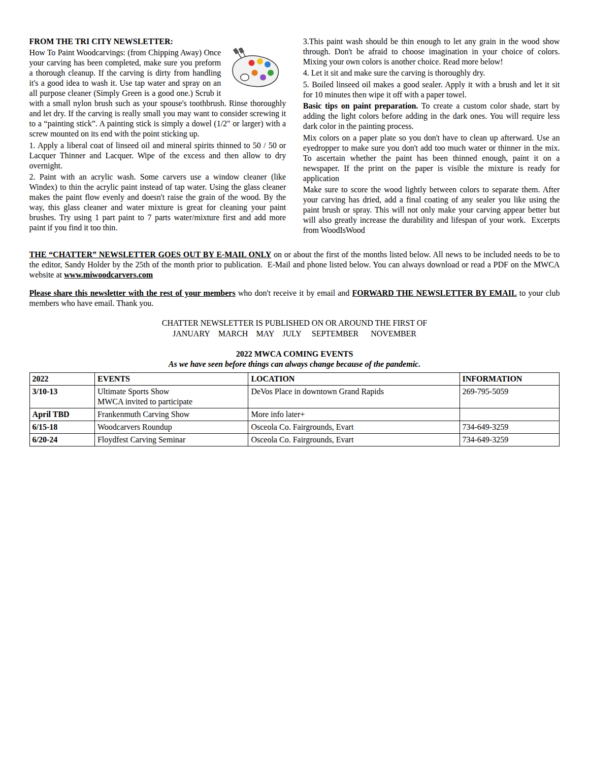FROM THE TRI CITY NEWSLETTER:
How To Paint Woodcarvings: (from Chipping Away) Once your carving has been completed, make sure you preform a thorough cleanup. If the carving is dirty from handling it's a good idea to wash it. Use tap water and spray on an all purpose cleaner (Simply Green is a good one.) Scrub it with a small nylon brush such as your spouse's toothbrush. Rinse thoroughly and let dry. If the carving is really small you may want to consider screwing it to a “painting stick”. A painting stick is simply a dowel (1/2" or larger) with a screw mounted on its end with the point sticking up.
1. Apply a liberal coat of linseed oil and mineral spirits thinned to 50 / 50 or Lacquer Thinner and Lacquer. Wipe of the excess and then allow to dry overnight.
2. Paint with an acrylic wash. Some carvers use a window cleaner (like Windex) to thin the acrylic paint instead of tap water. Using the glass cleaner makes the paint flow evenly and doesn't raise the grain of the wood. By the way, this glass cleaner and water mixture is great for cleaning your paint brushes. Try using 1 part paint to 7 parts water/mixture first and add more paint if you find it too thin.
3.This paint wash should be thin enough to let any grain in the wood show through. Don't be afraid to choose imagination in your choice of colors. Mixing your own colors is another choice. Read more below!
4. Let it sit and make sure the carving is thoroughly dry.
5. Boiled linseed oil makes a good sealer. Apply it with a brush and let it sit for 10 minutes then wipe it off with a paper towel.
Basic tips on paint preparation. To create a custom color shade, start by adding the light colors before adding in the dark ones. You will require less dark color in the painting process.
Mix colors on a paper plate so you don't have to clean up afterward. Use an eyedropper to make sure you don't add too much water or thinner in the mix. To ascertain whether the paint has been thinned enough, paint it on a newspaper. If the print on the paper is visible the mixture is ready for application
Make sure to score the wood lightly between colors to separate them. After your carving has dried, add a final coating of any sealer you like using the paint brush or spray. This will not only make your carving appear better but will also greatly increase the durability and lifespan of your work. Excerpts from WoodIsWood
THE “CHATTER” NEWSLETTER GOES OUT BY E-MAIL ONLY on or about the first of the months listed below. All news to be included needs to be to the editor, Sandy Holder by the 25th of the month prior to publication. E-Mail and phone listed below. You can always download or read a PDF on the MWCA website at www.miwoodcarvers.com
Please share this newsletter with the rest of your members who don't receive it by email and FORWARD THE NEWSLETTER BY EMAIL to your club members who have email. Thank you.
CHATTER NEWSLETTER IS PUBLISHED ON OR AROUND THE FIRST OF
JANUARY MARCH MAY JULY SEPTEMBER NOVEMBER
2022 MWCA COMING EVENTS
As we have seen before things can always change because of the pandemic.
| 2022 | EVENTS | LOCATION | INFORMATION |
| --- | --- | --- | --- |
| 3/10-13 | Ultimate Sports Show MWCA invited to participate | DeVos Place in downtown Grand Rapids | 269-795-5059 |
| April TBD | Frankenmuth Carving Show | More info later+ | |
| 6/15-18 | Woodcarvers Roundup | Osceola Co. Fairgrounds, Evart | 734-649-3259 |
| 6/20-24 | Floydfest Carving Seminar | Osceola Co. Fairgrounds, Evart | 734-649-3259 |